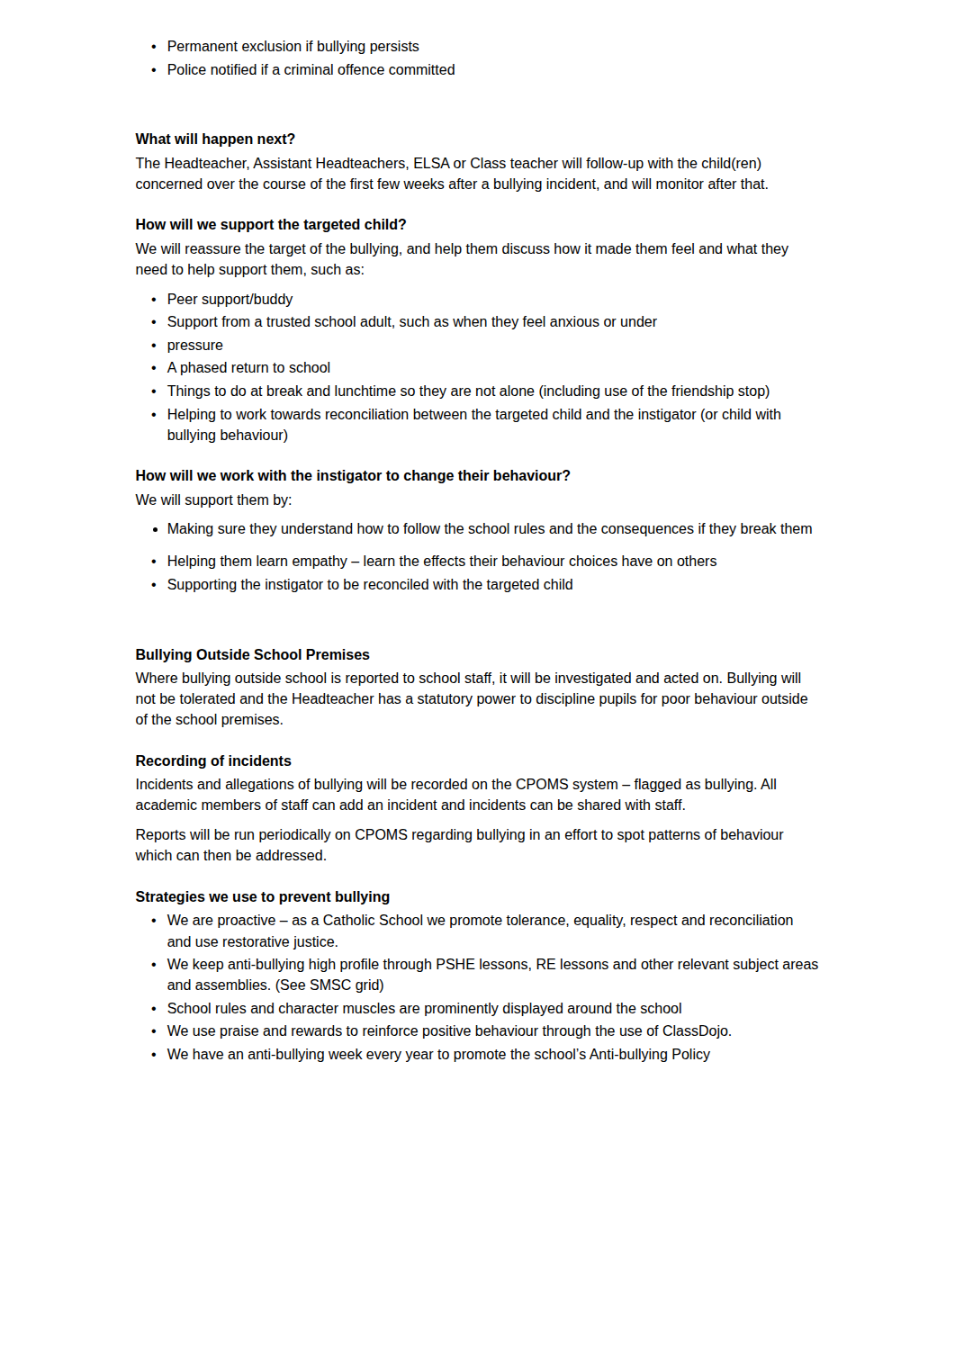Permanent exclusion if bullying persists
Police notified if a criminal offence committed
What will happen next?
The Headteacher, Assistant Headteachers, ELSA or Class teacher will follow-up with the child(ren) concerned over the course of the first few weeks after a bullying incident, and will monitor after that.
How will we support the targeted child?
We will reassure the target of the bullying, and help them discuss how it made them feel and what they need to help support them, such as:
Peer support/buddy
Support from a trusted school adult, such as when they feel anxious or under
pressure
A phased return to school
Things to do at break and lunchtime so they are not alone (including use of the friendship stop)
Helping to work towards reconciliation between the targeted child and the instigator (or child with bullying behaviour)
How will we work with the instigator to change their behaviour?
We will support them by:
Making sure they understand how to follow the school rules and the consequences if they break them
Helping them learn empathy – learn the effects their behaviour choices have on others
Supporting the instigator to be reconciled with the targeted child
Bullying Outside School Premises
Where bullying outside school is reported to school staff, it will be investigated and acted on. Bullying will not be tolerated and the Headteacher has a statutory power to discipline pupils for poor behaviour outside of the school premises.
Recording of incidents
Incidents and allegations of bullying will be recorded on the CPOMS system – flagged as bullying. All academic members of staff can add an incident and incidents can be shared with staff.
Reports will be run periodically on CPOMS regarding bullying in an effort to spot patterns of behaviour which can then be addressed.
Strategies we use to prevent bullying
We are proactive – as a Catholic School we promote tolerance, equality, respect and reconciliation and use restorative justice.
We keep anti-bullying high profile through PSHE lessons, RE lessons and other relevant subject areas and assemblies. (See SMSC grid)
School rules and character muscles are prominently displayed around the school
We use praise and rewards to reinforce positive behaviour through the use of ClassDojo.
We have an anti-bullying week every year to promote the school’s Anti-bullying Policy